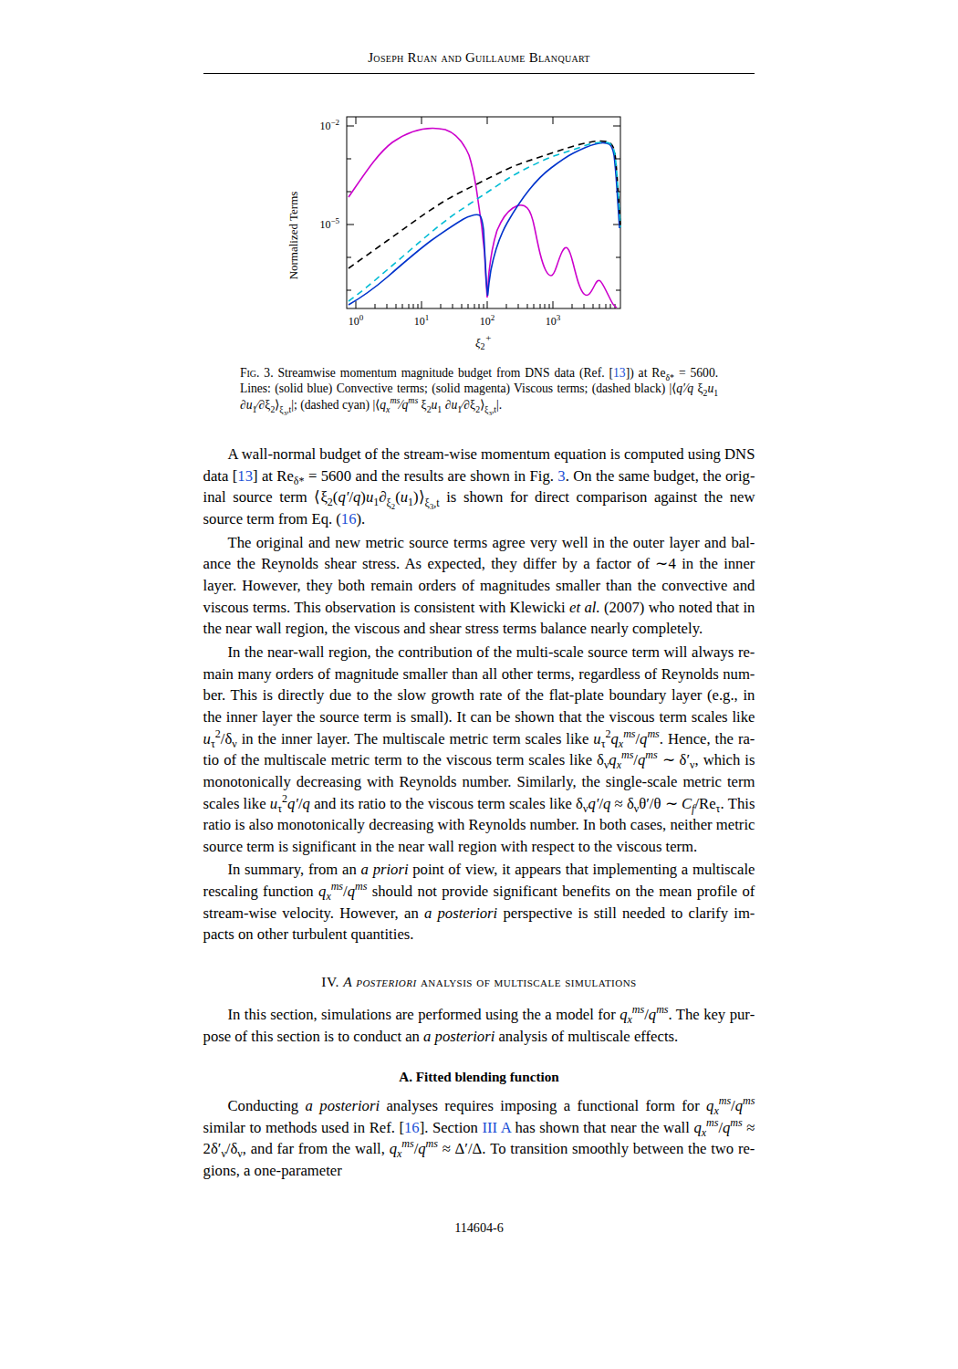Joseph Ruan and Guillaume Blanquart
Normalized Terms 10−2 10−5 100 101 102 103 ξ2+
Fig. 3. Streamwise momentum magnitude budget from DNS data (Ref. [13]) at Reδ* = 5600. Lines: (solid blue) Convective terms; (solid magenta) Viscous terms; (dashed black) |⟨q′⁄q ξ2u1 ∂u1⁄∂ξ2⟩ξ3,t|; (dashed cyan) |⟨qxms⁄qms ξ2u1 ∂u1⁄∂ξ2⟩ξ3,t|.
A wall-normal budget of the stream-wise momentum equation is computed using DNS data [13] at Reδ* = 5600 and the results are shown in Fig. 3. On the same budget, the original source term ⟨ξ2(q′/q)u1∂ξ2(u1)⟩ξ3,t is shown for direct comparison against the new source term from Eq. (16).
The original and new metric source terms agree very well in the outer layer and balance the Reynolds shear stress. As expected, they differ by a factor of ∼4 in the inner layer. However, they both remain orders of magnitudes smaller than the convective and viscous terms. This observation is consistent with Klewicki et al. (2007) who noted that in the near wall region, the viscous and shear stress terms balance nearly completely.
In the near-wall region, the contribution of the multi-scale source term will always remain many orders of magnitude smaller than all other terms, regardless of Reynolds number. This is directly due to the slow growth rate of the flat-plate boundary layer (e.g., in the inner layer the source term is small). It can be shown that the viscous term scales like uτ2/δν in the inner layer. The multiscale metric term scales like uτ2qxms/qms. Hence, the ratio of the multiscale metric term to the viscous term scales like δνqxms/qms ∼ δ′ν, which is monotonically decreasing with Reynolds number. Similarly, the single-scale metric term scales like uτ2q′/q and its ratio to the viscous term scales like δνq′/q ≈ δνθ′/θ ∼ Cf/Reτ. This ratio is also monotonically decreasing with Reynolds number. In both cases, neither metric source term is significant in the near wall region with respect to the viscous term.
In summary, from an a priori point of view, it appears that implementing a multiscale rescaling function qxms/qms should not provide significant benefits on the mean profile of stream-wise velocity. However, an a posteriori perspective is still needed to clarify impacts on other turbulent quantities.
IV. A posteriori analysis of multiscale simulations
In this section, simulations are performed using the a model for qxms/qms. The key purpose of this section is to conduct an a posteriori analysis of multiscale effects.
A. Fitted blending function
Conducting a posteriori analyses requires imposing a functional form for qxms/qms similar to methods used in Ref. [16]. Section III A has shown that near the wall qxms/qms ≈ 2δ′ν/δν, and far from the wall, qxms/qms ≈ Δ′/Δ. To transition smoothly between the two regions, a one-parameter
114604-6